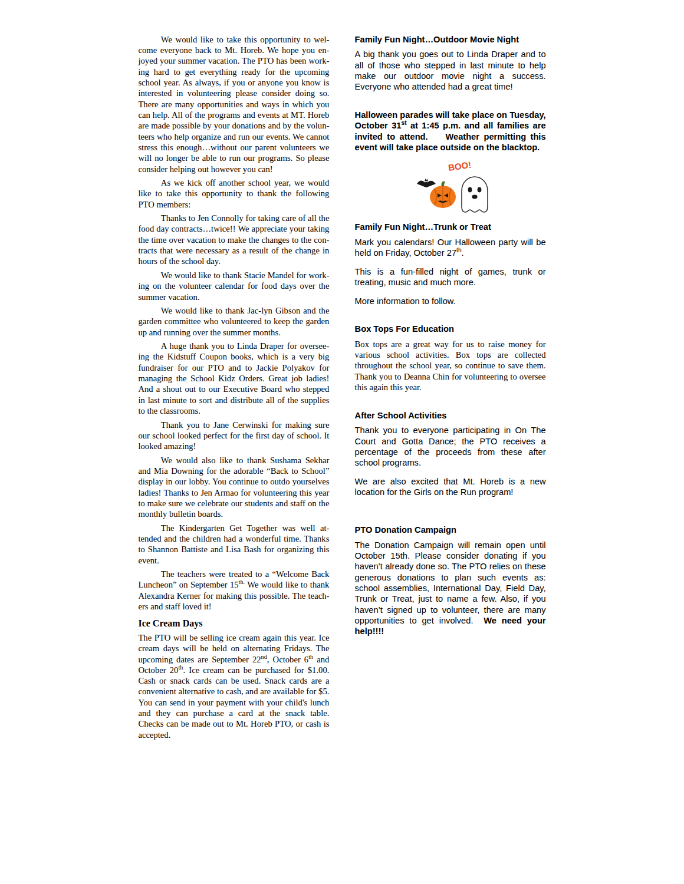We would like to take this opportunity to welcome everyone back to Mt. Horeb. We hope you enjoyed your summer vacation. The PTO has been working hard to get everything ready for the upcoming school year. As always, if you or anyone you know is interested in volunteering please consider doing so. There are many opportunities and ways in which you can help. All of the programs and events at MT. Horeb are made possible by your donations and by the volunteers who help organize and run our events. We cannot stress this enough…without our parent volunteers we will no longer be able to run our programs. So please consider helping out however you can!
As we kick off another school year, we would like to take this opportunity to thank the following PTO members:
Thanks to Jen Connolly for taking care of all the food day contracts…twice!! We appreciate your taking the time over vacation to make the changes to the contracts that were necessary as a result of the change in hours of the school day.
We would like to thank Stacie Mandel for working on the volunteer calendar for food days over the summer vacation.
We would like to thank Jac-lyn Gibson and the garden committee who volunteered to keep the garden up and running over the summer months.
A huge thank you to Linda Draper for overseeing the Kidstuff Coupon books, which is a very big fundraiser for our PTO and to Jackie Polyakov for managing the School Kidz Orders. Great job ladies! And a shout out to our Executive Board who stepped in last minute to sort and distribute all of the supplies to the classrooms.
Thank you to Jane Cerwinski for making sure our school looked perfect for the first day of school. It looked amazing!
We would also like to thank Sushama Sekhar and Mia Downing for the adorable “Back to School” display in our lobby. You continue to outdo yourselves ladies! Thanks to Jen Armao for volunteering this year to make sure we celebrate our students and staff on the monthly bulletin boards.
The Kindergarten Get Together was well attended and the children had a wonderful time. Thanks to Shannon Battiste and Lisa Bash for organizing this event.
The teachers were treated to a “Welcome Back Luncheon” on September 15th. We would like to thank Alexandra Kerner for making this possible. The teachers and staff loved it!
Ice Cream Days
The PTO will be selling ice cream again this year. Ice cream days will be held on alternating Fridays. The upcoming dates are September 22nd, October 6th and October 20th. Ice cream can be purchased for $1.00. Cash or snack cards can be used. Snack cards are a convenient alternative to cash, and are available for $5. You can send in your payment with your child's lunch and they can purchase a card at the snack table. Checks can be made out to Mt. Horeb PTO, or cash is accepted.
Family Fun Night…Outdoor Movie Night
A big thank you goes out to Linda Draper and to all of those who stepped in last minute to help make our outdoor movie night a success. Everyone who attended had a great time!
Halloween parades will take place on Tuesday, October 31st at 1:45 p.m. and all families are invited to attend. Weather permitting this event will take place outside on the blacktop.
BOO!
Family Fun Night…Trunk or Treat
Mark you calendars! Our Halloween party will be held on Friday, October 27th.
This is a fun-filled night of games, trunk or treating, music and much more.
More information to follow.
Box Tops For Education
Box tops are a great way for us to raise money for various school activities. Box tops are collected throughout the school year, so continue to save them. Thank you to Deanna Chin for volunteering to oversee this again this year.
After School Activities
Thank you to everyone participating in On The Court and Gotta Dance; the PTO receives a percentage of the proceeds from these after school programs.
We are also excited that Mt. Horeb is a new location for the Girls on the Run program!
PTO Donation Campaign
The Donation Campaign will remain open until October 15th. Please consider donating if you haven’t already done so. The PTO relies on these generous donations to plan such events as: school assemblies, International Day, Field Day, Trunk or Treat, just to name a few. Also, if you haven’t signed up to volunteer, there are many opportunities to get involved. We need your help!!!!